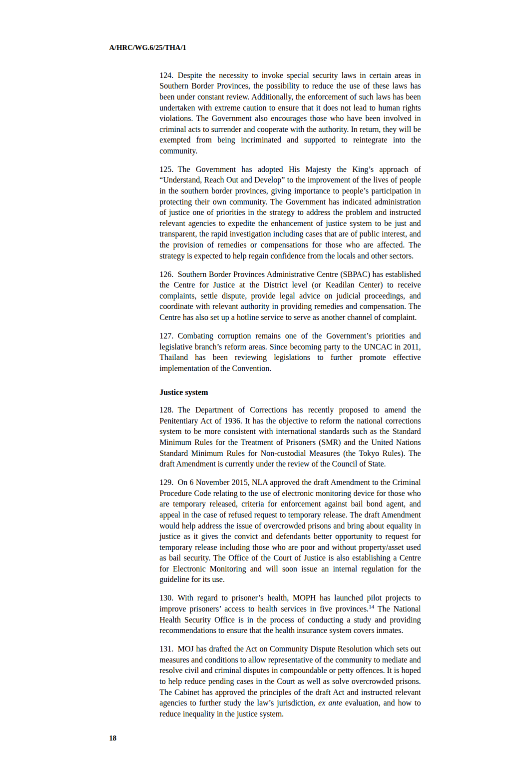A/HRC/WG.6/25/THA/1
124. Despite the necessity to invoke special security laws in certain areas in Southern Border Provinces, the possibility to reduce the use of these laws has been under constant review. Additionally, the enforcement of such laws has been undertaken with extreme caution to ensure that it does not lead to human rights violations. The Government also encourages those who have been involved in criminal acts to surrender and cooperate with the authority. In return, they will be exempted from being incriminated and supported to reintegrate into the community.
125. The Government has adopted His Majesty the King’s approach of “Understand, Reach Out and Develop” to the improvement of the lives of people in the southern border provinces, giving importance to people’s participation in protecting their own community. The Government has indicated administration of justice one of priorities in the strategy to address the problem and instructed relevant agencies to expedite the enhancement of justice system to be just and transparent, the rapid investigation including cases that are of public interest, and the provision of remedies or compensations for those who are affected. The strategy is expected to help regain confidence from the locals and other sectors.
126. Southern Border Provinces Administrative Centre (SBPAC) has established the Centre for Justice at the District level (or Keadilan Center) to receive complaints, settle dispute, provide legal advice on judicial proceedings, and coordinate with relevant authority in providing remedies and compensation. The Centre has also set up a hotline service to serve as another channel of complaint.
127. Combating corruption remains one of the Government’s priorities and legislative branch’s reform areas. Since becoming party to the UNCAC in 2011, Thailand has been reviewing legislations to further promote effective implementation of the Convention.
Justice system
128. The Department of Corrections has recently proposed to amend the Penitentiary Act of 1936. It has the objective to reform the national corrections system to be more consistent with international standards such as the Standard Minimum Rules for the Treatment of Prisoners (SMR) and the United Nations Standard Minimum Rules for Non-custodial Measures (the Tokyo Rules). The draft Amendment is currently under the review of the Council of State.
129. On 6 November 2015, NLA approved the draft Amendment to the Criminal Procedure Code relating to the use of electronic monitoring device for those who are temporary released, criteria for enforcement against bail bond agent, and appeal in the case of refused request to temporary release. The draft Amendment would help address the issue of overcrowded prisons and bring about equality in justice as it gives the convict and defendants better opportunity to request for temporary release including those who are poor and without property/asset used as bail security. The Office of the Court of Justice is also establishing a Centre for Electronic Monitoring and will soon issue an internal regulation for the guideline for its use.
130. With regard to prisoner’s health, MOPH has launched pilot projects to improve prisoners’ access to health services in five provinces.14 The National Health Security Office is in the process of conducting a study and providing recommendations to ensure that the health insurance system covers inmates.
131. MOJ has drafted the Act on Community Dispute Resolution which sets out measures and conditions to allow representative of the community to mediate and resolve civil and criminal disputes in compoundable or petty offences. It is hoped to help reduce pending cases in the Court as well as solve overcrowded prisons. The Cabinet has approved the principles of the draft Act and instructed relevant agencies to further study the law’s jurisdiction, ex ante evaluation, and how to reduce inequality in the justice system.
18